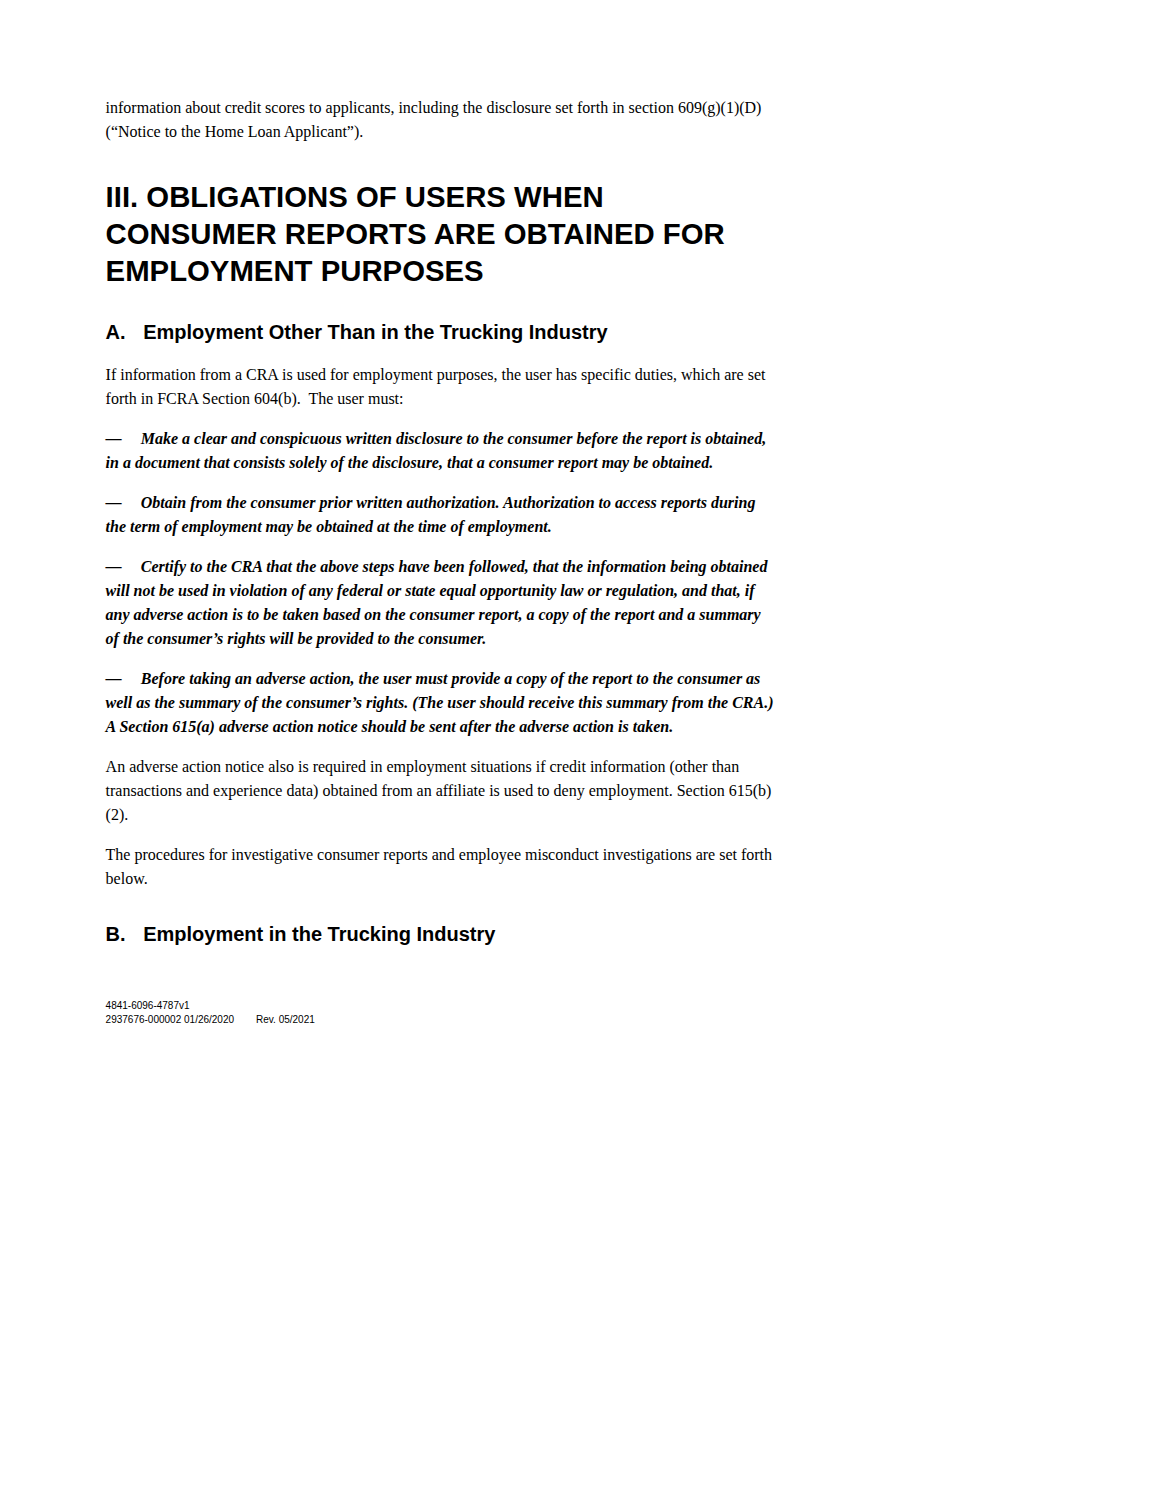information about credit scores to applicants, including the disclosure set forth in section 609(g)(1)(D) (“Notice to the Home Loan Applicant”).
III. OBLIGATIONS OF USERS WHEN CONSUMER REPORTS ARE OBTAINED FOR EMPLOYMENT PURPOSES
A. Employment Other Than in the Trucking Industry
If information from a CRA is used for employment purposes, the user has specific duties, which are set forth in FCRA Section 604(b). The user must:
—Make a clear and conspicuous written disclosure to the consumer before the report is obtained, in a document that consists solely of the disclosure, that a consumer report may be obtained.
—Obtain from the consumer prior written authorization. Authorization to access reports during the term of employment may be obtained at the time of employment.
—Certify to the CRA that the above steps have been followed, that the information being obtained will not be used in violation of any federal or state equal opportunity law or regulation, and that, if any adverse action is to be taken based on the consumer report, a copy of the report and a summary of the consumer’s rights will be provided to the consumer.
—Before taking an adverse action, the user must provide a copy of the report to the consumer as well as the summary of the consumer’s rights. (The user should receive this summary from the CRA.) A Section 615(a) adverse action notice should be sent after the adverse action is taken.
An adverse action notice also is required in employment situations if credit information (other than transactions and experience data) obtained from an affiliate is used to deny employment. Section 615(b)(2).
The procedures for investigative consumer reports and employee misconduct investigations are set forth below.
B. Employment in the Trucking Industry
4841-6096-4787v1
2937676-000002 01/26/2020Rev. 05/2021